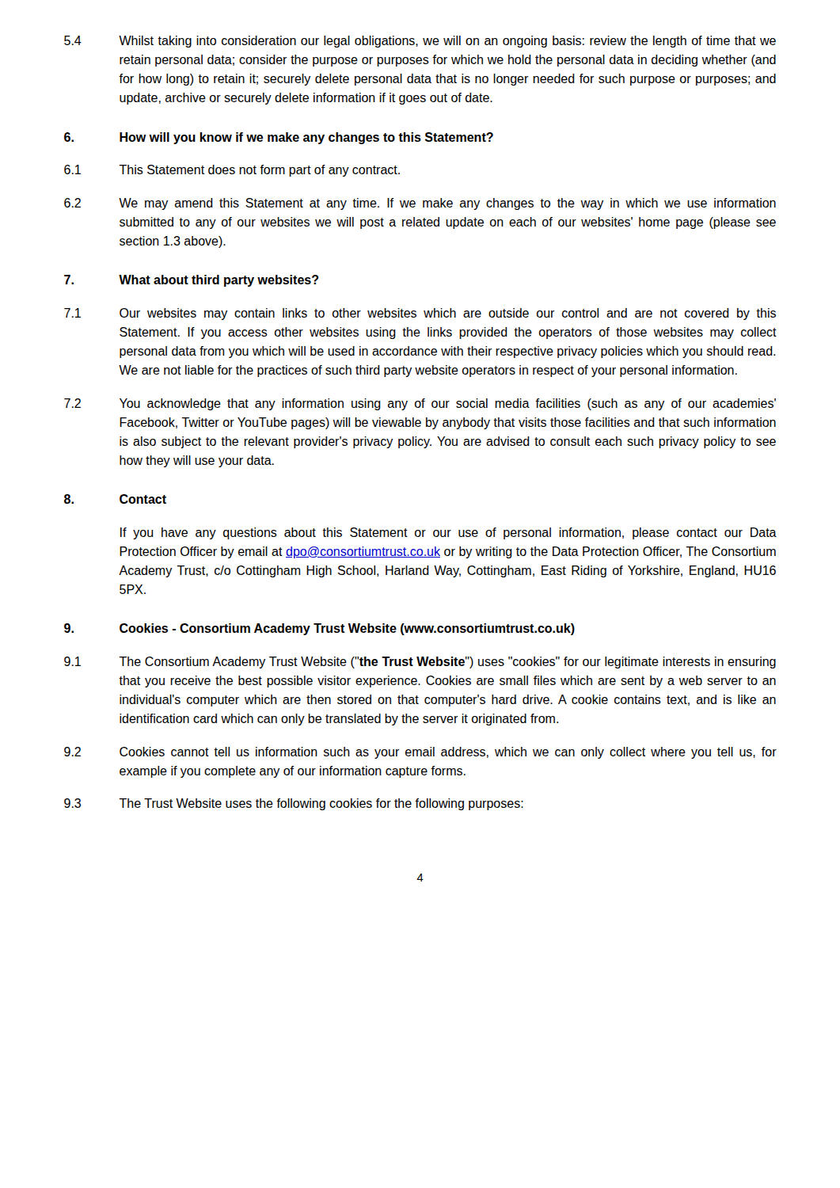5.4
Whilst taking into consideration our legal obligations, we will on an ongoing basis: review the length of time that we retain personal data; consider the purpose or purposes for which we hold the personal data in deciding whether (and for how long) to retain it; securely delete personal data that is no longer needed for such purpose or purposes; and update, archive or securely delete information if it goes out of date.
6. How will you know if we make any changes to this Statement?
6.1
This Statement does not form part of any contract.
6.2
We may amend this Statement at any time. If we make any changes to the way in which we use information submitted to any of our websites we will post a related update on each of our websites' home page (please see section 1.3 above).
7. What about third party websites?
7.1
Our websites may contain links to other websites which are outside our control and are not covered by this Statement. If you access other websites using the links provided the operators of those websites may collect personal data from you which will be used in accordance with their respective privacy policies which you should read. We are not liable for the practices of such third party website operators in respect of your personal information.
7.2
You acknowledge that any information using any of our social media facilities (such as any of our academies' Facebook, Twitter or YouTube pages) will be viewable by anybody that visits those facilities and that such information is also subject to the relevant provider's privacy policy. You are advised to consult each such privacy policy to see how they will use your data.
8. Contact
If you have any questions about this Statement or our use of personal information, please contact our Data Protection Officer by email at dpo@consortiumtrust.co.uk or by writing to the Data Protection Officer, The Consortium Academy Trust, c/o Cottingham High School, Harland Way, Cottingham, East Riding of Yorkshire, England, HU16 5PX.
9. Cookies - Consortium Academy Trust Website (www.consortiumtrust.co.uk)
9.1
The Consortium Academy Trust Website ("the Trust Website") uses "cookies" for our legitimate interests in ensuring that you receive the best possible visitor experience. Cookies are small files which are sent by a web server to an individual's computer which are then stored on that computer's hard drive. A cookie contains text, and is like an identification card which can only be translated by the server it originated from.
9.2
Cookies cannot tell us information such as your email address, which we can only collect where you tell us, for example if you complete any of our information capture forms.
9.3
The Trust Website uses the following cookies for the following purposes:
4